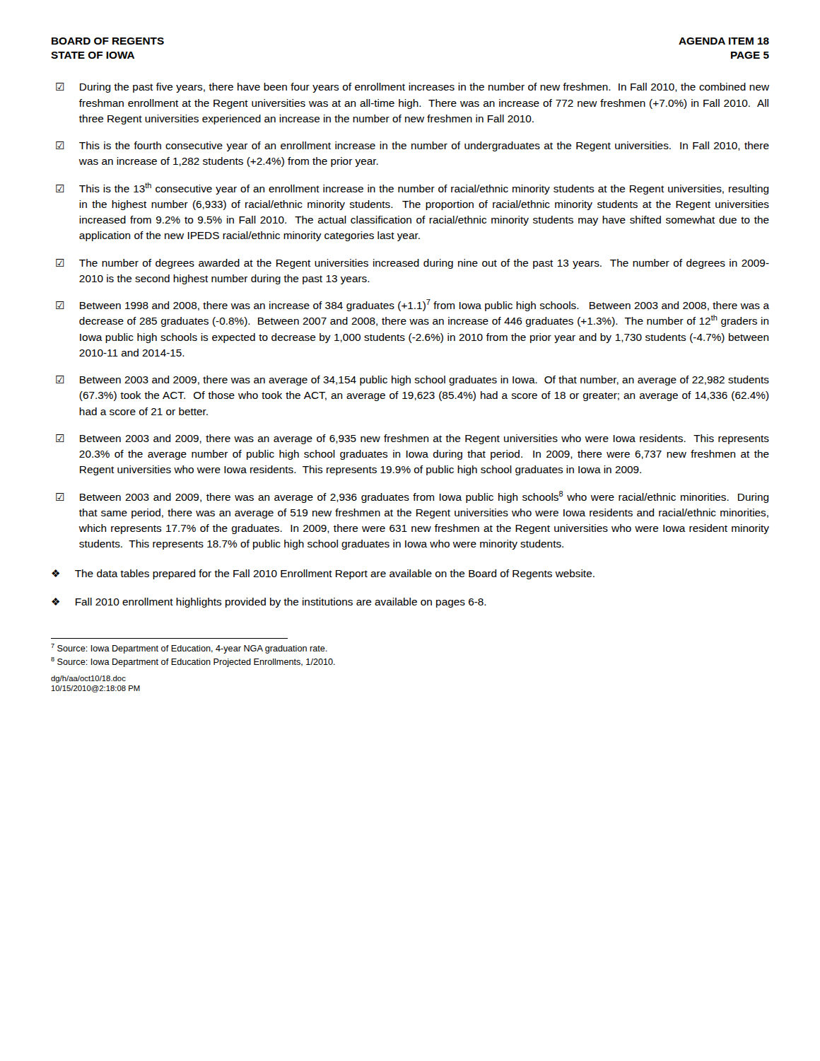BOARD OF REGENTS
STATE OF IOWA
AGENDA ITEM 18
PAGE 5
☑ During the past five years, there have been four years of enrollment increases in the number of new freshmen. In Fall 2010, the combined new freshman enrollment at the Regent universities was at an all-time high. There was an increase of 772 new freshmen (+7.0%) in Fall 2010. All three Regent universities experienced an increase in the number of new freshmen in Fall 2010.
☑ This is the fourth consecutive year of an enrollment increase in the number of undergraduates at the Regent universities. In Fall 2010, there was an increase of 1,282 students (+2.4%) from the prior year.
☑ This is the 13th consecutive year of an enrollment increase in the number of racial/ethnic minority students at the Regent universities, resulting in the highest number (6,933) of racial/ethnic minority students. The proportion of racial/ethnic minority students at the Regent universities increased from 9.2% to 9.5% in Fall 2010. The actual classification of racial/ethnic minority students may have shifted somewhat due to the application of the new IPEDS racial/ethnic minority categories last year.
☑ The number of degrees awarded at the Regent universities increased during nine out of the past 13 years. The number of degrees in 2009-2010 is the second highest number during the past 13 years.
☑ Between 1998 and 2008, there was an increase of 384 graduates (+1.1)7 from Iowa public high schools. Between 2003 and 2008, there was a decrease of 285 graduates (-0.8%). Between 2007 and 2008, there was an increase of 446 graduates (+1.3%). The number of 12th graders in Iowa public high schools is expected to decrease by 1,000 students (-2.6%) in 2010 from the prior year and by 1,730 students (-4.7%) between 2010-11 and 2014-15.
☑ Between 2003 and 2009, there was an average of 34,154 public high school graduates in Iowa. Of that number, an average of 22,982 students (67.3%) took the ACT. Of those who took the ACT, an average of 19,623 (85.4%) had a score of 18 or greater; an average of 14,336 (62.4%) had a score of 21 or better.
☑ Between 2003 and 2009, there was an average of 6,935 new freshmen at the Regent universities who were Iowa residents. This represents 20.3% of the average number of public high school graduates in Iowa during that period. In 2009, there were 6,737 new freshmen at the Regent universities who were Iowa residents. This represents 19.9% of public high school graduates in Iowa in 2009.
☑ Between 2003 and 2009, there was an average of 2,936 graduates from Iowa public high schools8 who were racial/ethnic minorities. During that same period, there was an average of 519 new freshmen at the Regent universities who were Iowa residents and racial/ethnic minorities, which represents 17.7% of the graduates. In 2009, there were 631 new freshmen at the Regent universities who were Iowa resident minority students. This represents 18.7% of public high school graduates in Iowa who were minority students.
❖ The data tables prepared for the Fall 2010 Enrollment Report are available on the Board of Regents website.
❖ Fall 2010 enrollment highlights provided by the institutions are available on pages 6-8.
7 Source: Iowa Department of Education, 4-year NGA graduation rate.
8 Source: Iowa Department of Education Projected Enrollments, 1/2010.
dg/h/aa/oct10/18.doc
10/15/2010@2:18:08 PM